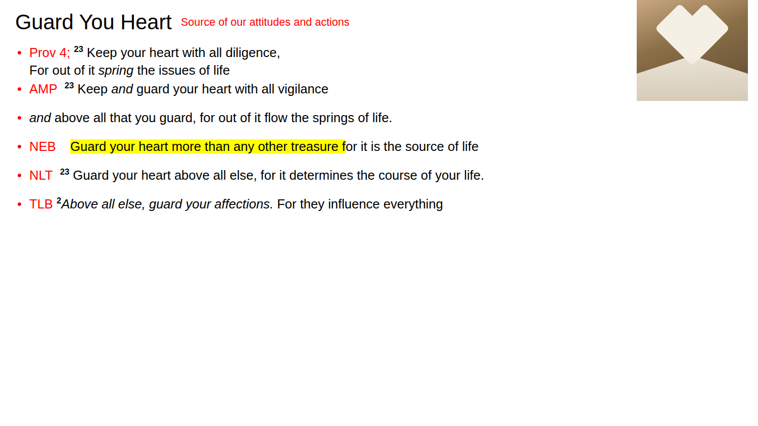Guard You Heart
Source of our attitudes and actions
Prov 4; 23 Keep your heart with all diligence,
For out of it spring the issues of life
AMP 23 Keep and guard your heart with all vigilance
and above all that you guard, for out of it flow the springs of life.
NEB Guard your heart more than any other treasure for it is the source of life
NLT 23 Guard your heart above all else, for it determines the course of your life.
TLB 2Above all else, guard your affections. For they influence everything